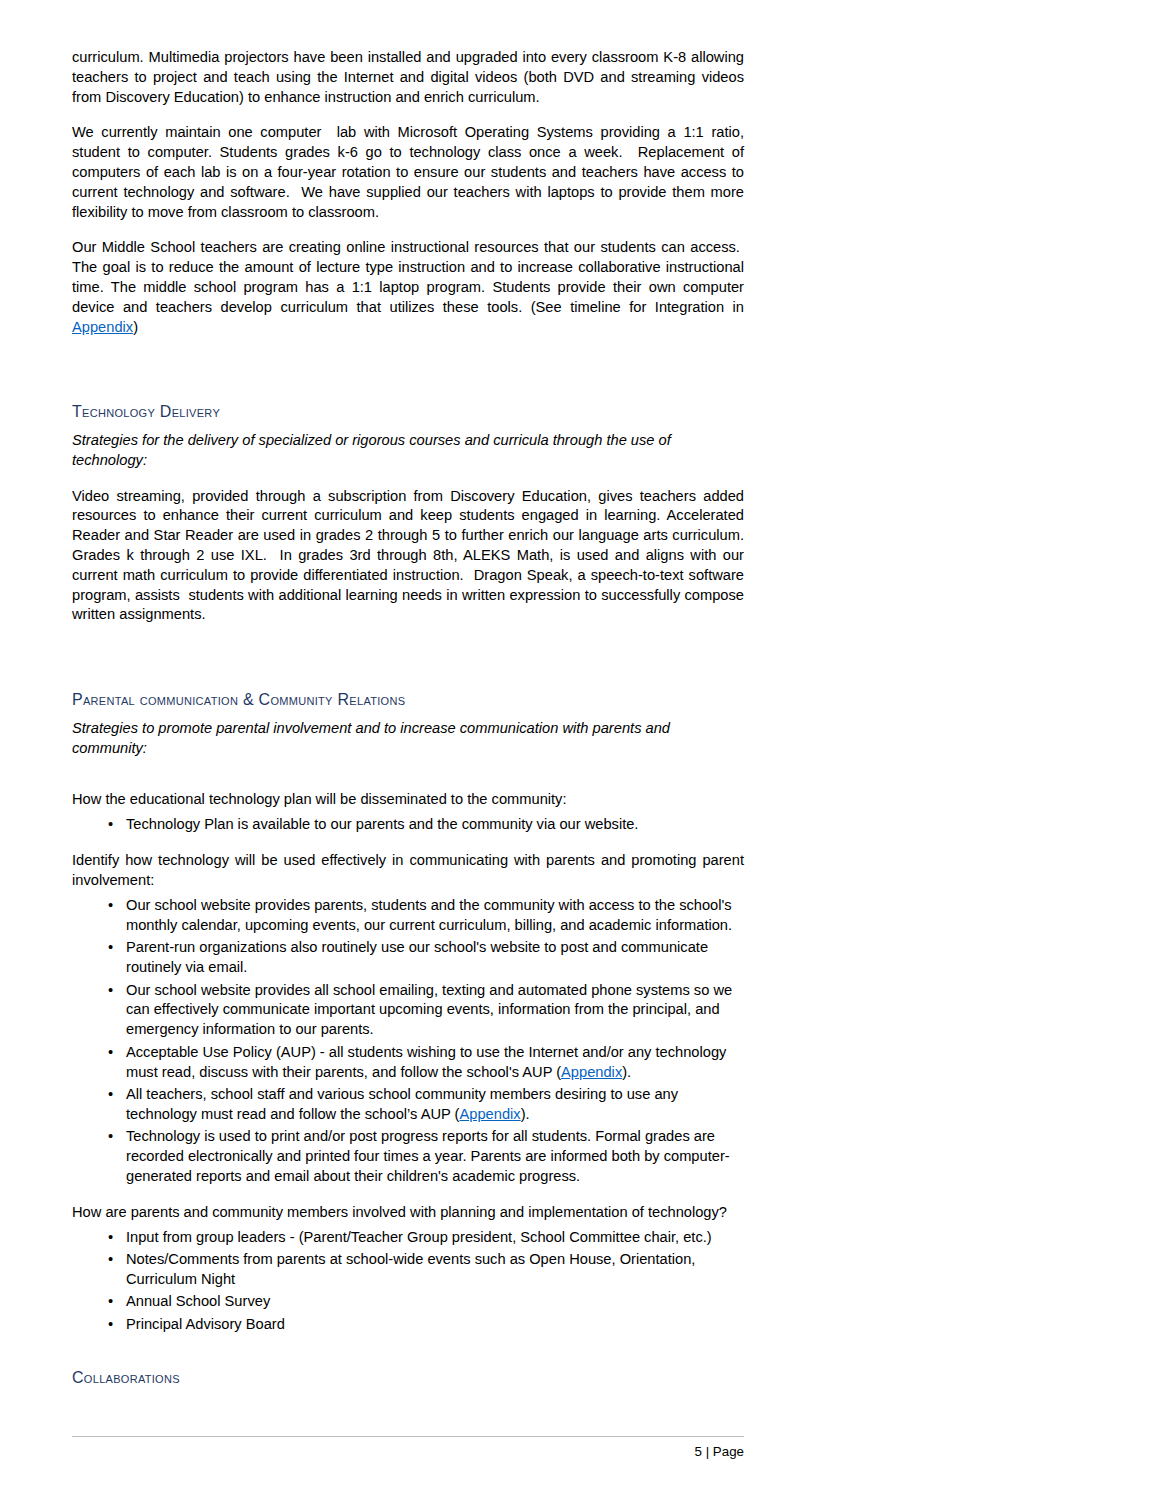curriculum. Multimedia projectors have been installed and upgraded into every classroom K-8 allowing teachers to project and teach using the Internet and digital videos (both DVD and streaming videos from Discovery Education) to enhance instruction and enrich curriculum.
We currently maintain one computer lab with Microsoft Operating Systems providing a 1:1 ratio, student to computer. Students grades k-6 go to technology class once a week. Replacement of computers of each lab is on a four-year rotation to ensure our students and teachers have access to current technology and software. We have supplied our teachers with laptops to provide them more flexibility to move from classroom to classroom.
Our Middle School teachers are creating online instructional resources that our students can access. The goal is to reduce the amount of lecture type instruction and to increase collaborative instructional time. The middle school program has a 1:1 laptop program. Students provide their own computer device and teachers develop curriculum that utilizes these tools. (See timeline for Integration in Appendix)
Technology Delivery
Strategies for the delivery of specialized or rigorous courses and curricula through the use of technology:
Video streaming, provided through a subscription from Discovery Education, gives teachers added resources to enhance their current curriculum and keep students engaged in learning. Accelerated Reader and Star Reader are used in grades 2 through 5 to further enrich our language arts curriculum. Grades k through 2 use IXL. In grades 3rd through 8th, ALEKS Math, is used and aligns with our current math curriculum to provide differentiated instruction. Dragon Speak, a speech-to-text software program, assists students with additional learning needs in written expression to successfully compose written assignments.
Parental communication & Community Relations
Strategies to promote parental involvement and to increase communication with parents and community:
How the educational technology plan will be disseminated to the community:
Technology Plan is available to our parents and the community via our website.
Identify how technology will be used effectively in communicating with parents and promoting parent involvement:
Our school website provides parents, students and the community with access to the school's monthly calendar, upcoming events, our current curriculum, billing, and academic information.
Parent-run organizations also routinely use our school's website to post and communicate routinely via email.
Our school website provides all school emailing, texting and automated phone systems so we can effectively communicate important upcoming events, information from the principal, and emergency information to our parents.
Acceptable Use Policy (AUP) - all students wishing to use the Internet and/or any technology must read, discuss with their parents, and follow the school's AUP (Appendix).
All teachers, school staff and various school community members desiring to use any technology must read and follow the school’s AUP (Appendix).
Technology is used to print and/or post progress reports for all students. Formal grades are recorded electronically and printed four times a year. Parents are informed both by computer-generated reports and email about their children's academic progress.
How are parents and community members involved with planning and implementation of technology?
Input from group leaders - (Parent/Teacher Group president, School Committee chair, etc.)
Notes/Comments from parents at school-wide events such as Open House, Orientation, Curriculum Night
Annual School Survey
Principal Advisory Board
Collaborations
5 | Page